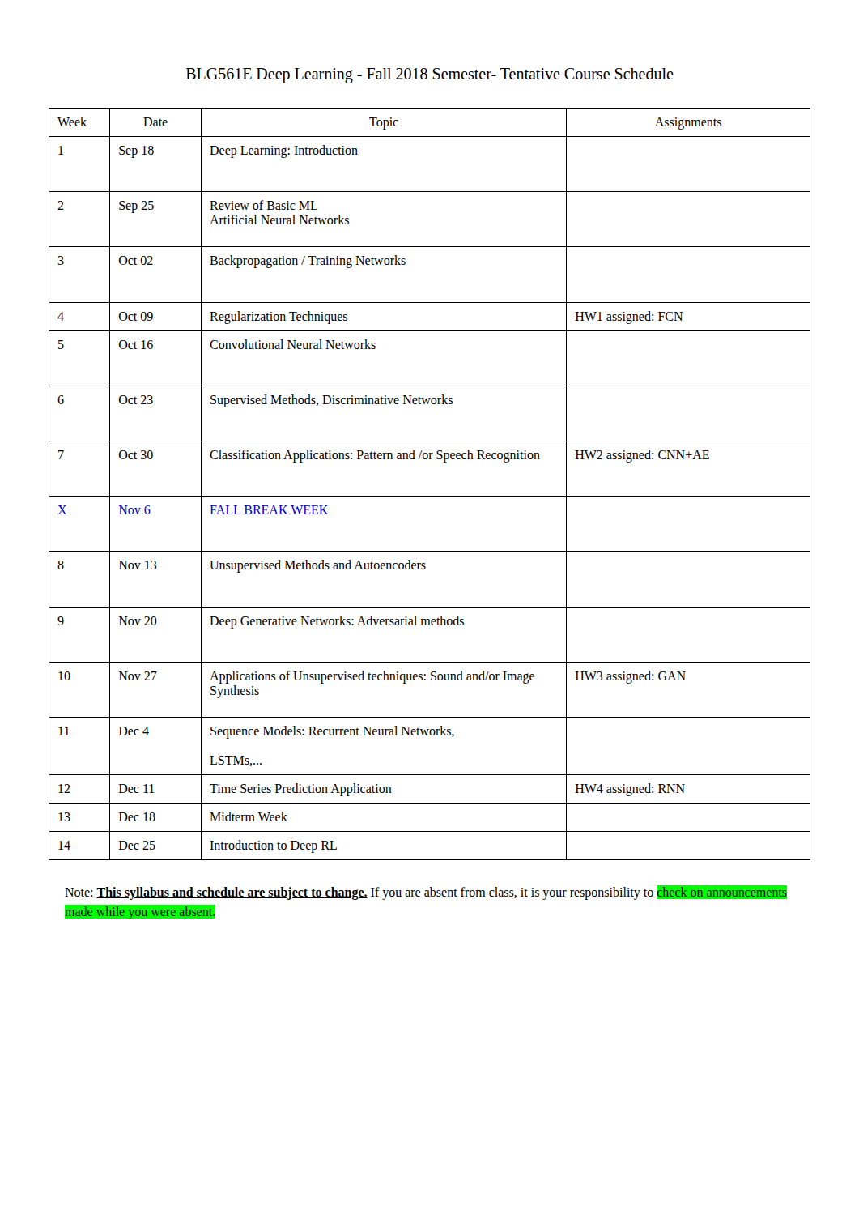BLG561E Deep Learning - Fall 2018 Semester- Tentative Course Schedule
| Week | Date | Topic | Assignments |
| --- | --- | --- | --- |
| 1 | Sep 18 | Deep Learning: Introduction | |
| 2 | Sep 25 | Review of Basic ML Artificial Neural Networks | |
| 3 | Oct 02 | Backpropagation / Training Networks | |
| 4 | Oct 09 | Regularization Techniques | HW1 assigned: FCN |
| 5 | Oct 16 | Convolutional Neural Networks | |
| 6 | Oct 23 | Supervised Methods, Discriminative Networks | |
| 7 | Oct 30 | Classification Applications: Pattern and /or Speech Recognition | HW2 assigned: CNN+AE |
| X | Nov 6 | FALL BREAK WEEK | |
| 8 | Nov 13 | Unsupervised Methods and Autoencoders | |
| 9 | Nov 20 | Deep Generative Networks: Adversarial methods | |
| 10 | Nov 27 | Applications of Unsupervised techniques: Sound and/or Image Synthesis | HW3 assigned: GAN |
| 11 | Dec 4 | Sequence Models: Recurrent Neural Networks, LSTMs,... | |
| 12 | Dec 11 | Time Series Prediction Application | HW4 assigned: RNN |
| 13 | Dec 18 | Midterm Week | |
| 14 | Dec 25 | Introduction to Deep RL | |
Note: This syllabus and schedule are subject to change. If you are absent from class, it is your responsibility to check on announcements made while you were absent.